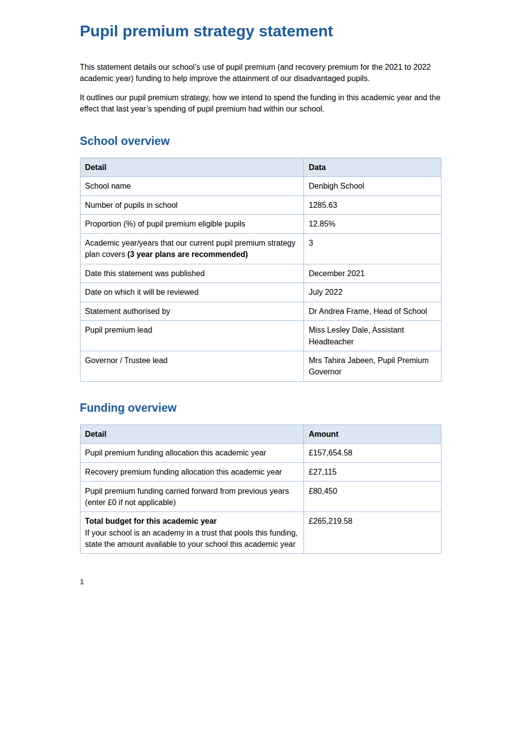Pupil premium strategy statement
This statement details our school’s use of pupil premium (and recovery premium for the 2021 to 2022 academic year) funding to help improve the attainment of our disadvantaged pupils.
It outlines our pupil premium strategy, how we intend to spend the funding in this academic year and the effect that last year’s spending of pupil premium had within our school.
School overview
| Detail | Data |
| --- | --- |
| School name | Denbigh School |
| Number of pupils in school | 1285.63 |
| Proportion (%) of pupil premium eligible pupils | 12.85% |
| Academic year/years that our current pupil premium strategy plan covers (3 year plans are recommended) | 3 |
| Date this statement was published | December 2021 |
| Date on which it will be reviewed | July 2022 |
| Statement authorised by | Dr Andrea Frame, Head of School |
| Pupil premium lead | Miss Lesley Dale, Assistant Headteacher |
| Governor / Trustee lead | Mrs Tahira Jabeen, Pupil Premium Governor |
Funding overview
| Detail | Amount |
| --- | --- |
| Pupil premium funding allocation this academic year | £157,654.58 |
| Recovery premium funding allocation this academic year | £27,115 |
| Pupil premium funding carried forward from previous years (enter £0 if not applicable) | £80,450 |
| Total budget for this academic year If your school is an academy in a trust that pools this funding, state the amount available to your school this academic year | £265,219.58 |
1